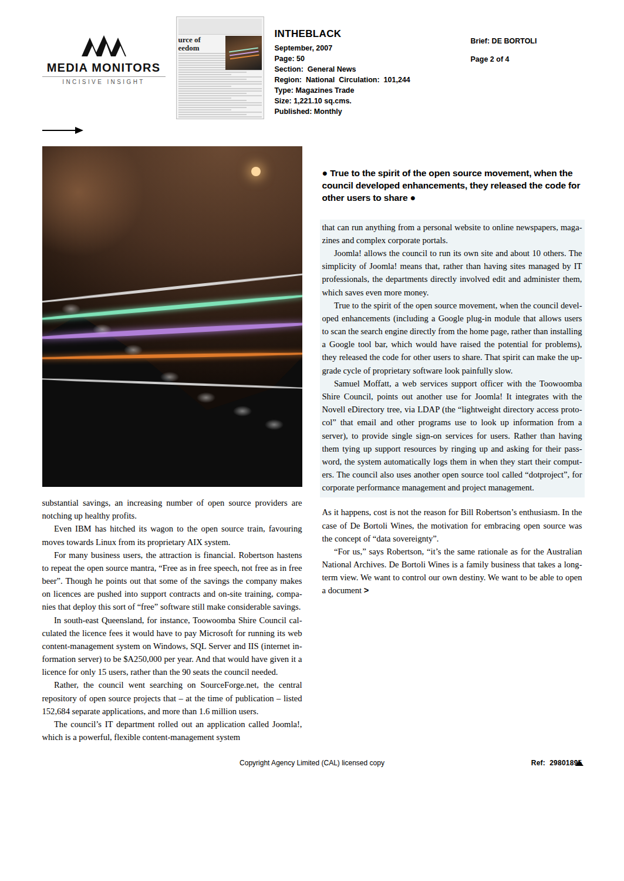MEDIA MONITORS
INCISIVE INSIGHT
urce of
eedom
INTHEBLACK
September, 2007
Page: 50
Section: General News
Region: National Circulation: 101,244
Type: Magazines Trade
Size: 1,221.10 sq.cms.
Published: Monthly
Brief: DE BORTOLI
Page 2 of 4
substantial savings, an increasing number of open source providers are notching up healthy profits.
Even IBM has hitched its wagon to the open source train, favouring moves towards Linux from its proprietary AIX system.
For many business users, the attraction is financial. Robertson hastens to repeat the open source mantra, “Free as in free speech, not free as in free beer”. Though he points out that some of the savings the company makes on licences are pushed into support contracts and on-site training, companies that deploy this sort of “free” software still make considerable savings.
In south-east Queensland, for instance, Toowoomba Shire Council calculated the licence fees it would have to pay Microsoft for running its web content-management system on Windows, SQL Server and IIS (internet information server) to be $A250,000 per year. And that would have given it a licence for only 15 users, rather than the 90 seats the council needed.
Rather, the council went searching on SourceForge.net, the central repository of open source projects that – at the time of publication – listed 152,684 separate applications, and more than 1.6 million users.
The council’s IT department rolled out an application called Joomla!, which is a powerful, flexible content-management system
● True to the spirit of the open source movement, when the council developed enhancements, they released the code for other users to share ●
that can run anything from a personal website to online newspapers, magazines and complex corporate portals.
Joomla! allows the council to run its own site and about 10 others. The simplicity of Joomla! means that, rather than having sites managed by IT professionals, the departments directly involved edit and administer them, which saves even more money.
True to the spirit of the open source movement, when the council developed enhancements (including a Google plug-in module that allows users to scan the search engine directly from the home page, rather than installing a Google tool bar, which would have raised the potential for problems), they released the code for other users to share. That spirit can make the upgrade cycle of proprietary software look painfully slow.
Samuel Moffatt, a web services support officer with the Toowoomba Shire Council, points out another use for Joomla! It integrates with the Novell eDirectory tree, via LDAP (the “lightweight directory access protocol” that email and other programs use to look up information from a server), to provide single sign-on services for users. Rather than having them tying up support resources by ringing up and asking for their password, the system automatically logs them in when they start their computers. The council also uses another open source tool called “dotproject”, for corporate performance management and project management.
As it happens, cost is not the reason for Bill Robertson’s enthusiasm. In the case of De Bortoli Wines, the motivation for embracing open source was the concept of “data sovereignty”.
“For us,” says Robertson, “it’s the same rationale as for the Australian National Archives. De Bortoli Wines is a family business that takes a long-term view. We want to control our own destiny. We want to be able to open a document >
Copyright Agency Limited (CAL) licensed copy Ref: 29801895